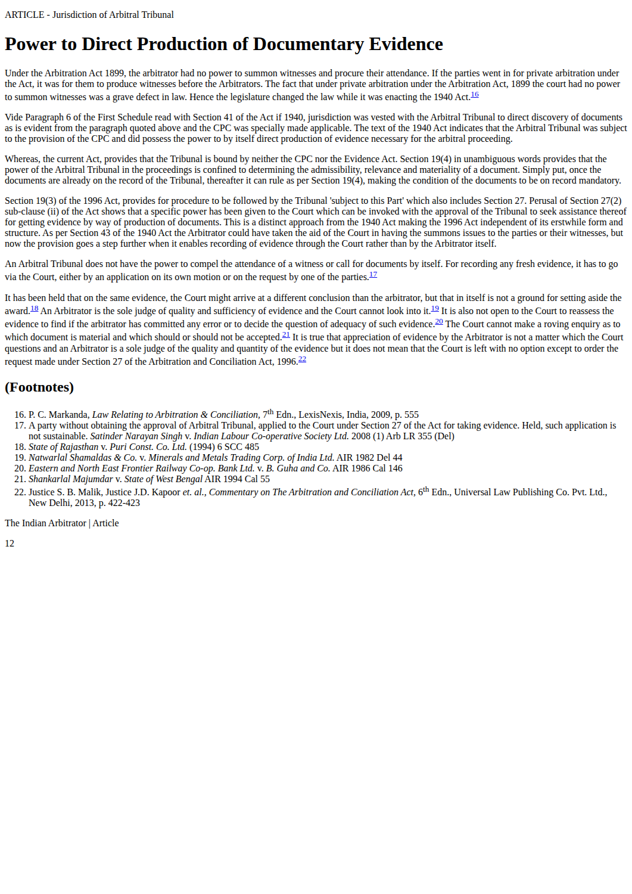ARTICLE - Jurisdiction of Arbitral Tribunal
Power to Direct Production of Documentary Evidence
Under the Arbitration Act 1899, the arbitrator had no power to summon witnesses and procure their attendance. If the parties went in for private arbitration under the Act, it was for them to produce witnesses before the Arbitrators. The fact that under private arbitration under the Arbitration Act, 1899 the court had no power to summon witnesses was a grave defect in law. Hence the legislature changed the law while it was enacting the 1940 Act.16
Vide Paragraph 6 of the First Schedule read with Section 41 of the Act if 1940, jurisdiction was vested with the Arbitral Tribunal to direct discovery of documents as is evident from the paragraph quoted above and the CPC was specially made applicable. The text of the 1940 Act indicates that the Arbitral Tribunal was subject to the provision of the CPC and did possess the power to by itself direct production of evidence necessary for the arbitral proceeding.
Whereas, the current Act, provides that the Tribunal is bound by neither the CPC nor the Evidence Act. Section 19(4) in unambiguous words provides that the power of the Arbitral Tribunal in the proceedings is confined to determining the admissibility, relevance and materiality of a document. Simply put, once the documents are already on the record of the Tribunal, thereafter it can rule as per Section 19(4), making the condition of the documents to be on record mandatory.
Section 19(3) of the 1996 Act, provides for procedure to be followed by the Tribunal 'subject to this Part' which also includes Section 27. Perusal of Section 27(2) sub-clause (ii) of the Act shows that a specific power has been given to the Court which can be invoked with the approval of the Tribunal to seek assistance thereof for getting evidence by way of production of documents. This is a distinct approach from the 1940 Act making the 1996 Act independent of its erstwhile form and structure. As per Section 43 of the 1940 Act the Arbitrator could have taken the aid of the Court in having the summons issues to the parties or their witnesses, but now the provision goes a step further when it enables recording of evidence through the Court rather than by the Arbitrator itself.
An Arbitral Tribunal does not have the power to compel the attendance of a witness or call for documents by itself. For recording any fresh evidence, it has to go via the Court, either by an application on its own motion or on the request by one of the parties.17
It has been held that on the same evidence, the Court might arrive at a different conclusion than the arbitrator, but that in itself is not a ground for setting aside the award.18 An Arbitrator is the sole judge of quality and sufficiency of evidence and the Court cannot look into it.19 It is also not open to the Court to reassess the evidence to find if the arbitrator has committed any error or to decide the question of adequacy of such evidence.20 The Court cannot make a roving enquiry as to which document is material and which should or should not be accepted.21 It is true that appreciation of evidence by the Arbitrator is not a matter which the Court questions and an Arbitrator is a sole judge of the quality and quantity of the evidence but it does not mean that the Court is left with no option except to order the request made under Section 27 of the Arbitration and Conciliation Act, 1996.22
(Footnotes)
P. C. Markanda, Law Relating to Arbitration & Conciliation, 7th Edn., LexisNexis, India, 2009, p. 555
A party without obtaining the approval of Arbitral Tribunal, applied to the Court under Section 27 of the Act for taking evidence. Held, such application is not sustainable. Satinder Narayan Singh v. Indian Labour Co-operative Society Ltd. 2008 (1) Arb LR 355 (Del)
State of Rajasthan v. Puri Const. Co. Ltd. (1994) 6 SCC 485
Natwarlal Shamaldas & Co. v. Minerals and Metals Trading Corp. of India Ltd. AIR 1982 Del 44
Eastern and North East Frontier Railway Co-op. Bank Ltd. v. B. Guha and Co. AIR 1986 Cal 146
Shankarlal Majumdar v. State of West Bengal AIR 1994 Cal 55
Justice S. B. Malik, Justice J.D. Kapoor et. al., Commentary on The Arbitration and Conciliation Act, 6th Edn., Universal Law Publishing Co. Pvt. Ltd., New Delhi, 2013, p. 422-423
The Indian Arbitrator | Article
12